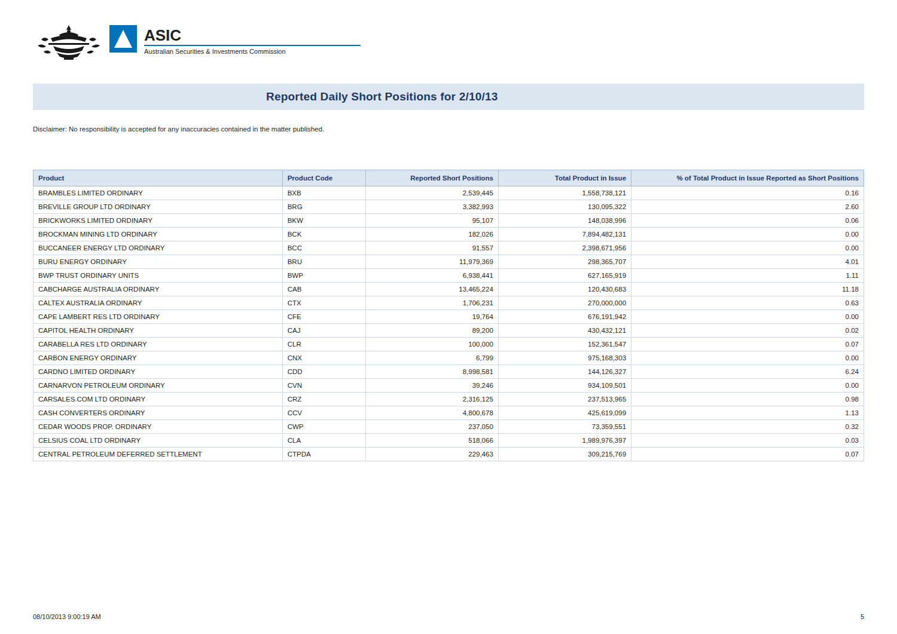ASIC Australian Securities & Investments Commission
Reported Daily Short Positions for 2/10/13
Disclaimer: No responsibility is accepted for any inaccuracies contained in the matter published.
| Product | Product Code | Reported Short Positions | Total Product in Issue | % of Total Product in Issue Reported as Short Positions |
| --- | --- | --- | --- | --- |
| BRAMBLES LIMITED ORDINARY | BXB | 2,539,445 | 1,558,738,121 | 0.16 |
| BREVILLE GROUP LTD ORDINARY | BRG | 3,382,993 | 130,095,322 | 2.60 |
| BRICKWORKS LIMITED ORDINARY | BKW | 95,107 | 148,038,996 | 0.06 |
| BROCKMAN MINING LTD ORDINARY | BCK | 182,026 | 7,894,482,131 | 0.00 |
| BUCCANEER ENERGY LTD ORDINARY | BCC | 91,557 | 2,398,671,956 | 0.00 |
| BURU ENERGY ORDINARY | BRU | 11,979,369 | 298,365,707 | 4.01 |
| BWP TRUST ORDINARY UNITS | BWP | 6,938,441 | 627,165,919 | 1.11 |
| CABCHARGE AUSTRALIA ORDINARY | CAB | 13,465,224 | 120,430,683 | 11.18 |
| CALTEX AUSTRALIA ORDINARY | CTX | 1,706,231 | 270,000,000 | 0.63 |
| CAPE LAMBERT RES LTD ORDINARY | CFE | 19,764 | 676,191,942 | 0.00 |
| CAPITOL HEALTH ORDINARY | CAJ | 89,200 | 430,432,121 | 0.02 |
| CARABELLA RES LTD ORDINARY | CLR | 100,000 | 152,361,547 | 0.07 |
| CARBON ENERGY ORDINARY | CNX | 6,799 | 975,168,303 | 0.00 |
| CARDNO LIMITED ORDINARY | CDD | 8,998,581 | 144,126,327 | 6.24 |
| CARNARVON PETROLEUM ORDINARY | CVN | 39,246 | 934,109,501 | 0.00 |
| CARSALES.COM LTD ORDINARY | CRZ | 2,316,125 | 237,513,965 | 0.98 |
| CASH CONVERTERS ORDINARY | CCV | 4,800,678 | 425,619,099 | 1.13 |
| CEDAR WOODS PROP. ORDINARY | CWP | 237,050 | 73,359,551 | 0.32 |
| CELSIUS COAL LTD ORDINARY | CLA | 518,066 | 1,989,976,397 | 0.03 |
| CENTRAL PETROLEUM DEFERRED SETTLEMENT | CTPDA | 229,463 | 309,215,769 | 0.07 |
08/10/2013 9:00:19 AM 5